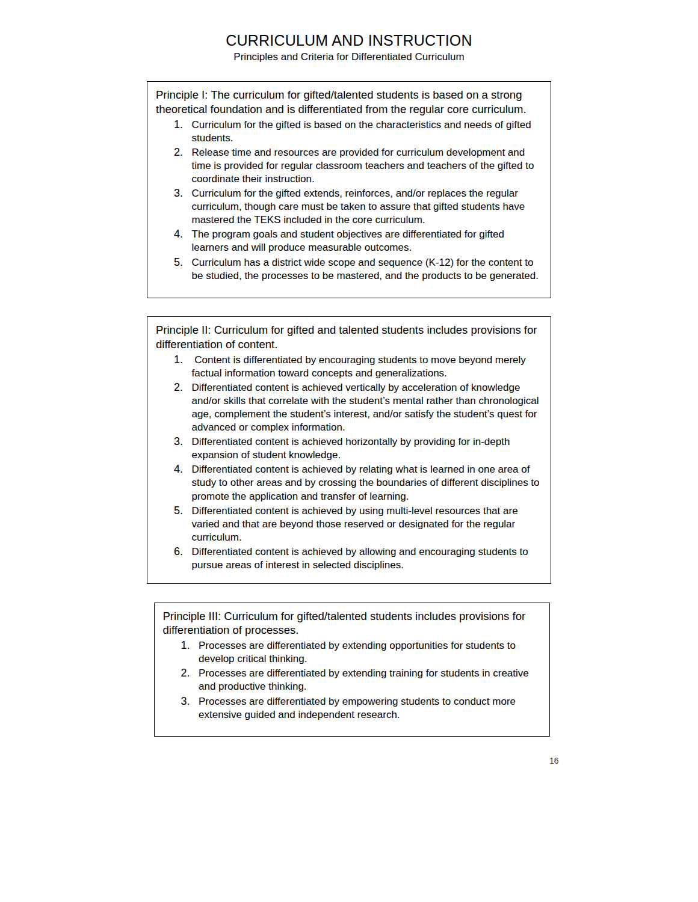CURRICULUM AND INSTRUCTION
Principles and Criteria for Differentiated Curriculum
Principle I: The curriculum for gifted/talented students is based on a strong theoretical foundation and is differentiated from the regular core curriculum.
Curriculum for the gifted is based on the characteristics and needs of gifted students.
Release time and resources are provided for curriculum development and time is provided for regular classroom teachers and teachers of the gifted to coordinate their instruction.
Curriculum for the gifted extends, reinforces, and/or replaces the regular curriculum, though care must be taken to assure that gifted students have mastered the TEKS included in the core curriculum.
The program goals and student objectives are differentiated for gifted learners and will produce measurable outcomes.
Curriculum has a district wide scope and sequence (K-12) for the content to be studied, the processes to be mastered, and the products to be generated.
Principle II: Curriculum for gifted and talented students includes provisions for differentiation of content.
Content is differentiated by encouraging students to move beyond merely factual information toward concepts and generalizations.
Differentiated content is achieved vertically by acceleration of knowledge and/or skills that correlate with the student’s mental rather than chronological age, complement the student’s interest, and/or satisfy the student’s quest for advanced or complex information.
Differentiated content is achieved horizontally by providing for in-depth expansion of student knowledge.
Differentiated content is achieved by relating what is learned in one area of study to other areas and by crossing the boundaries of different disciplines to promote the application and transfer of learning.
Differentiated content is achieved by using multi-level resources that are varied and that are beyond those reserved or designated for the regular curriculum.
Differentiated content is achieved by allowing and encouraging students to pursue areas of interest in selected disciplines.
Principle III: Curriculum for gifted/talented students includes provisions for differentiation of processes.
Processes are differentiated by extending opportunities for students to develop critical thinking.
Processes are differentiated by extending training for students in creative and productive thinking.
Processes are differentiated by empowering students to conduct more extensive guided and independent research.
16